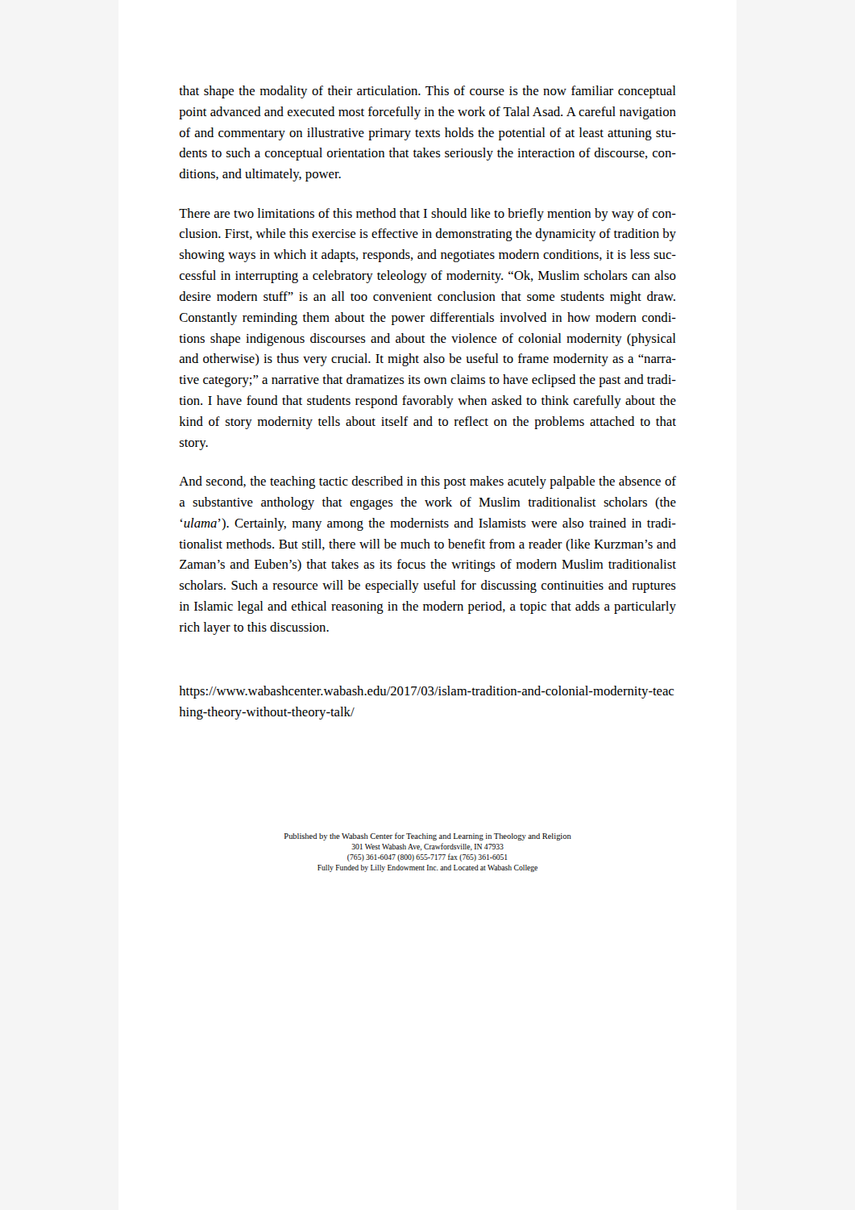that shape the modality of their articulation. This of course is the now familiar conceptual point advanced and executed most forcefully in the work of Talal Asad. A careful navigation of and commentary on illustrative primary texts holds the potential of at least attuning students to such a conceptual orientation that takes seriously the interaction of discourse, conditions, and ultimately, power.
There are two limitations of this method that I should like to briefly mention by way of conclusion. First, while this exercise is effective in demonstrating the dynamicity of tradition by showing ways in which it adapts, responds, and negotiates modern conditions, it is less successful in interrupting a celebratory teleology of modernity. “Ok, Muslim scholars can also desire modern stuff” is an all too convenient conclusion that some students might draw. Constantly reminding them about the power differentials involved in how modern conditions shape indigenous discourses and about the violence of colonial modernity (physical and otherwise) is thus very crucial. It might also be useful to frame modernity as a “narrative category;” a narrative that dramatizes its own claims to have eclipsed the past and tradition. I have found that students respond favorably when asked to think carefully about the kind of story modernity tells about itself and to reflect on the problems attached to that story.
And second, the teaching tactic described in this post makes acutely palpable the absence of a substantive anthology that engages the work of Muslim traditionalist scholars (the ‘ulama’). Certainly, many among the modernists and Islamists were also trained in traditionalist methods. But still, there will be much to benefit from a reader (like Kurzman’s and Zaman’s and Euben’s) that takes as its focus the writings of modern Muslim traditionalist scholars. Such a resource will be especially useful for discussing continuities and ruptures in Islamic legal and ethical reasoning in the modern period, a topic that adds a particularly rich layer to this discussion.
https://www.wabashcenter.wabash.edu/2017/03/islam-tradition-and-colonial-modernity-teaching-theory-without-theory-talk/
Published by the Wabash Center for Teaching and Learning in Theology and Religion
301 West Wabash Ave, Crawfordsville, IN 47933
(765) 361-6047 (800) 655-7177 fax (765) 361-6051
Fully Funded by Lilly Endowment Inc. and Located at Wabash College